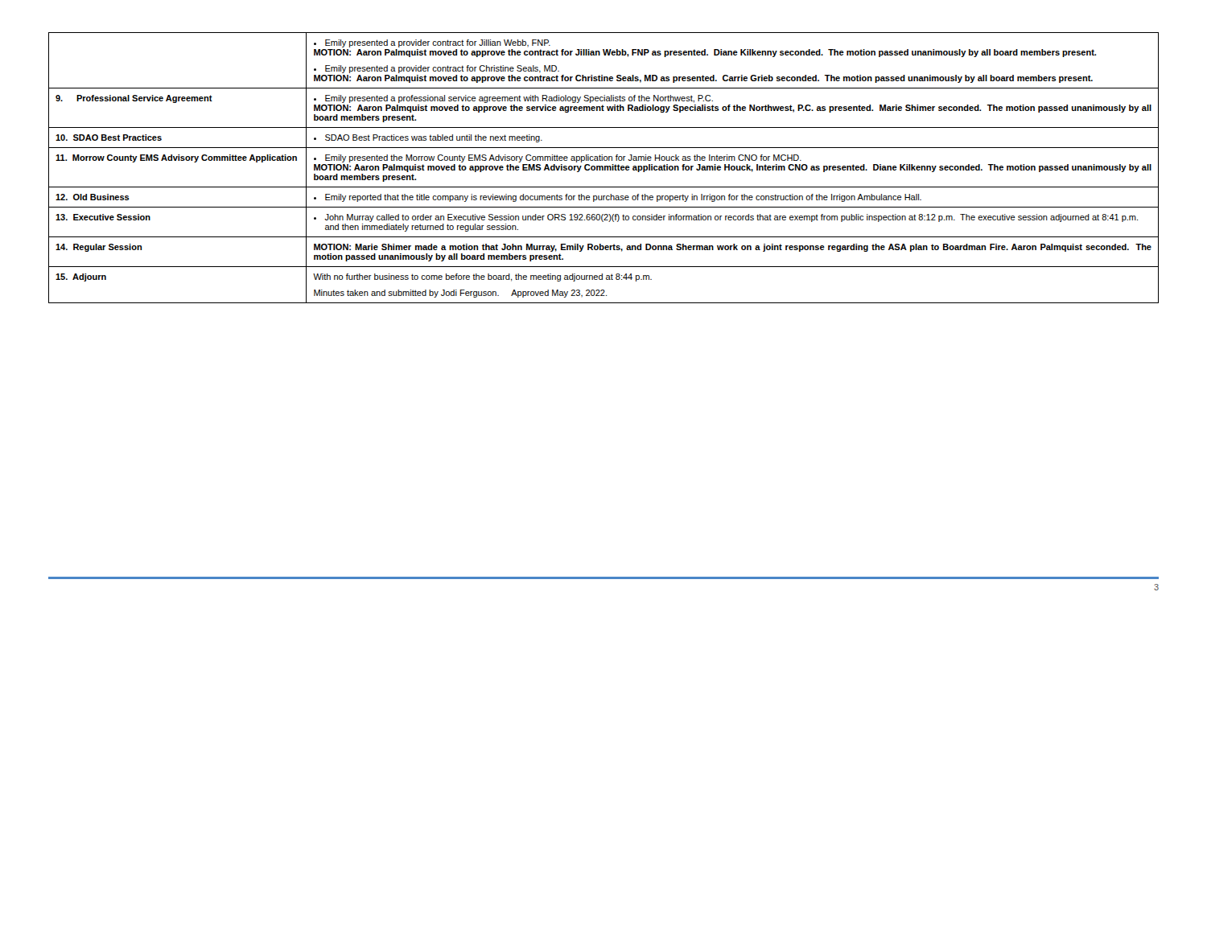| | Emily presented a provider contract for Jillian Webb, FNP. MOTION: Aaron Palmquist moved to approve the contract for Jillian Webb, FNP as presented. Diane Kilkenny seconded. The motion passed unanimously by all board members present. Emily presented a provider contract for Christine Seals, MD. MOTION: Aaron Palmquist moved to approve the contract for Christine Seals, MD as presented. Carrie Grieb seconded. The motion passed unanimously by all board members present. |
| 9. Professional Service Agreement | Emily presented a professional service agreement with Radiology Specialists of the Northwest, P.C. MOTION: Aaron Palmquist moved to approve the service agreement with Radiology Specialists of the Northwest, P.C. as presented. Marie Shimer seconded. The motion passed unanimously by all board members present. |
| 10. SDAO Best Practices | SDAO Best Practices was tabled until the next meeting. |
| 11. Morrow County EMS Advisory Committee Application | Emily presented the Morrow County EMS Advisory Committee application for Jamie Houck as the Interim CNO for MCHD. MOTION: Aaron Palmquist moved to approve the EMS Advisory Committee application for Jamie Houck, Interim CNO as presented. Diane Kilkenny seconded. The motion passed unanimously by all board members present. |
| 12. Old Business | Emily reported that the title company is reviewing documents for the purchase of the property in Irrigon for the construction of the Irrigon Ambulance Hall. |
| 13. Executive Session | John Murray called to order an Executive Session under ORS 192.660(2)(f) to consider information or records that are exempt from public inspection at 8:12 p.m. The executive session adjourned at 8:41 p.m. and then immediately returned to regular session. |
| 14. Regular Session | MOTION: Marie Shimer made a motion that John Murray, Emily Roberts, and Donna Sherman work on a joint response regarding the ASA plan to Boardman Fire. Aaron Palmquist seconded. The motion passed unanimously by all board members present. |
| 15. Adjourn | With no further business to come before the board, the meeting adjourned at 8:44 p.m. Minutes taken and submitted by Jodi Ferguson. Approved May 23, 2022. |
3